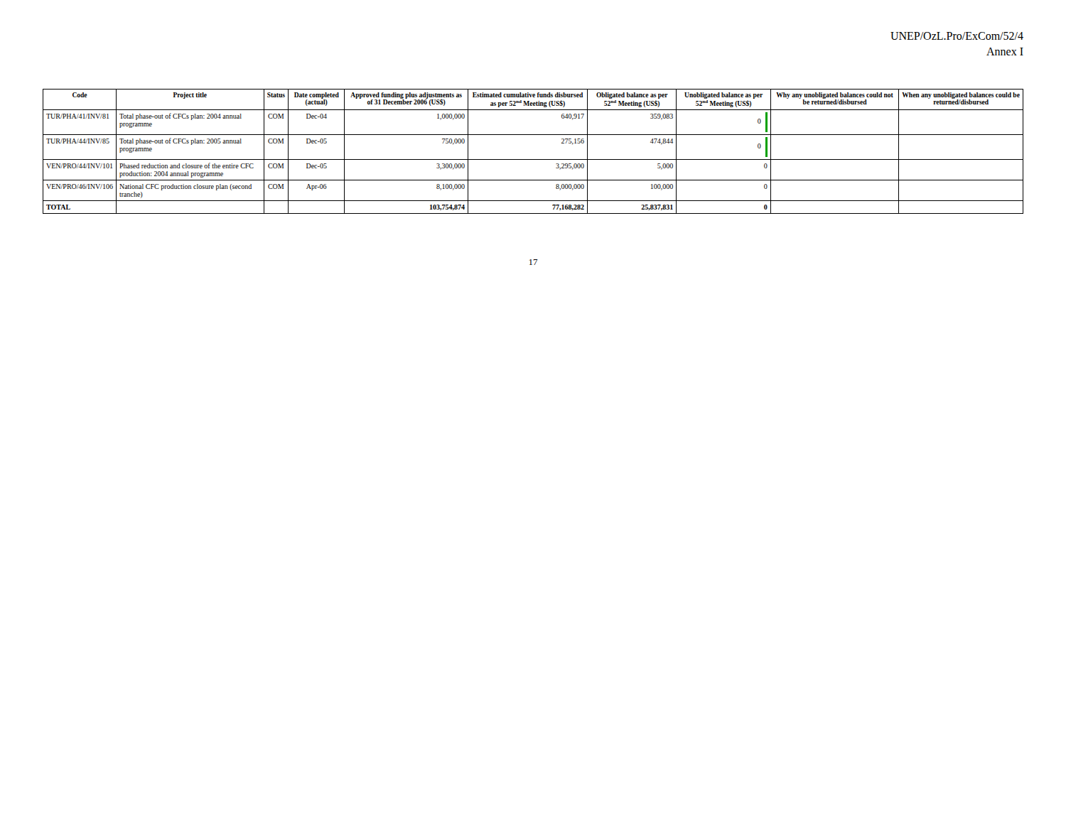UNEP/OzL.Pro/ExCom/52/4
Annex I
| Code | Project title | Status | Date completed (actual) | Approved funding plus adjustments as of 31 December 2006 (US$) | Estimated cumulative funds disbursed as per 52 nd Meeting (US$) | Obligated balance as per 52 nd Meeting (US$) | Unobligated balance as per 52 nd Meeting (US$) | Why any unobligated balances could not be returned/disbursed | When any unobligated balances could be returned/disbursed |
| --- | --- | --- | --- | --- | --- | --- | --- | --- | --- |
| TUR/PHA/41/INV/81 | Total phase-out of CFCs plan: 2004 annual programme | COM | Dec-04 | 1,000,000 | 640,917 | 359,083 | 0 | | |
| TUR/PHA/44/INV/85 | Total phase-out of CFCs plan: 2005 annual programme | COM | Dec-05 | 750,000 | 275,156 | 474,844 | 0 | | |
| VEN/PRO/44/INV/101 | Phased reduction and closure of the entire CFC production: 2004 annual programme | COM | Dec-05 | 3,300,000 | 3,295,000 | 5,000 | 0 | | |
| VEN/PRO/46/INV/106 | National CFC production closure plan (second tranche) | COM | Apr-06 | 8,100,000 | 8,000,000 | 100,000 | 0 | | |
| TOTAL | | | | 103,754,874 | 77,168,282 | 25,837,831 | 0 | | |
17